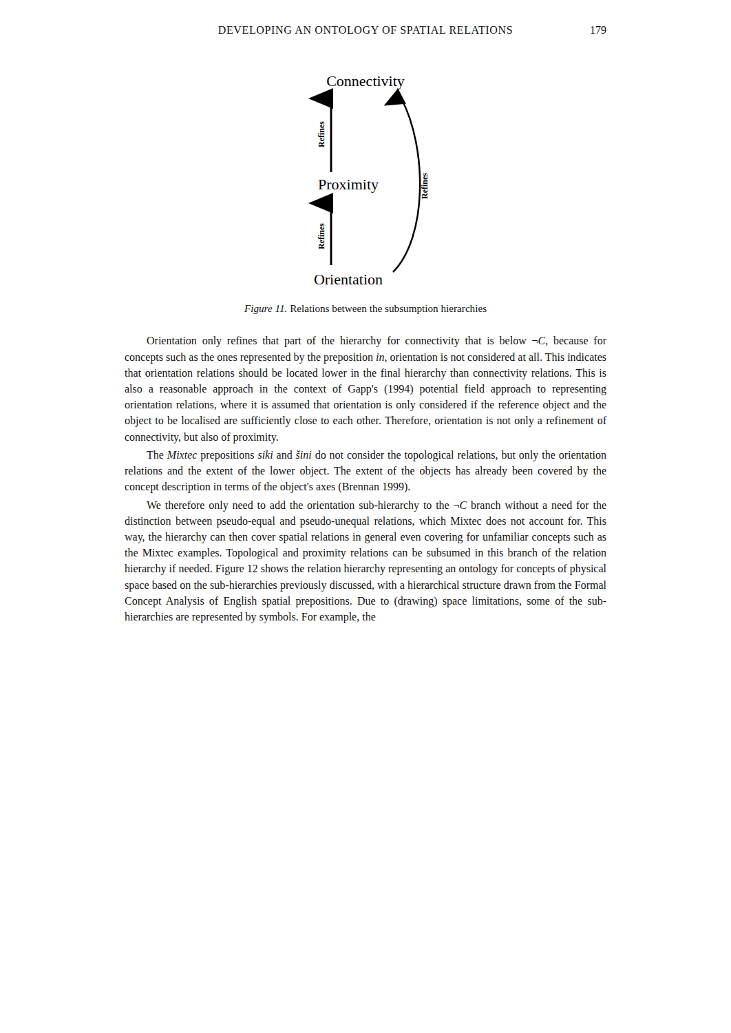DEVELOPING AN ONTOLOGY OF SPATIAL RELATIONS 179
Relations between the subsumption hierarchies A vertical diagram: Orientation at the bottom refines Proximity in the middle, which refines Connectivity at the top. A curved arrow also runs from Orientation directly to Connectivity, labelled Refines. Connectivity Proximity Orientation Refines Refines Refines
Figure 11. Relations between the subsumption hierarchies
Orientation only refines that part of the hierarchy for connectivity that is below ¬C, because for concepts such as the ones represented by the preposition in, orientation is not considered at all. This indicates that orientation relations should be located lower in the final hierarchy than connectivity relations. This is also a reasonable approach in the context of Gapp's (1994) potential field approach to representing orientation relations, where it is assumed that orientation is only considered if the reference object and the object to be localised are sufficiently close to each other. Therefore, orientation is not only a refinement of connectivity, but also of proximity.
The Mixtec prepositions siki and šini do not consider the topological relations, but only the orientation relations and the extent of the lower object. The extent of the objects has already been covered by the concept description in terms of the object's axes (Brennan 1999).
We therefore only need to add the orientation sub-hierarchy to the ¬C branch without a need for the distinction between pseudo-equal and pseudo-unequal relations, which Mixtec does not account for. This way, the hierarchy can then cover spatial relations in general even covering for unfamiliar concepts such as the Mixtec examples. Topological and proximity relations can be subsumed in this branch of the relation hierarchy if needed. Figure 12 shows the relation hierarchy representing an ontology for concepts of physical space based on the sub-hierarchies previously discussed, with a hierarchical structure drawn from the Formal Concept Analysis of English spatial prepositions. Due to (drawing) space limitations, some of the sub-hierarchies are represented by symbols. For example, the